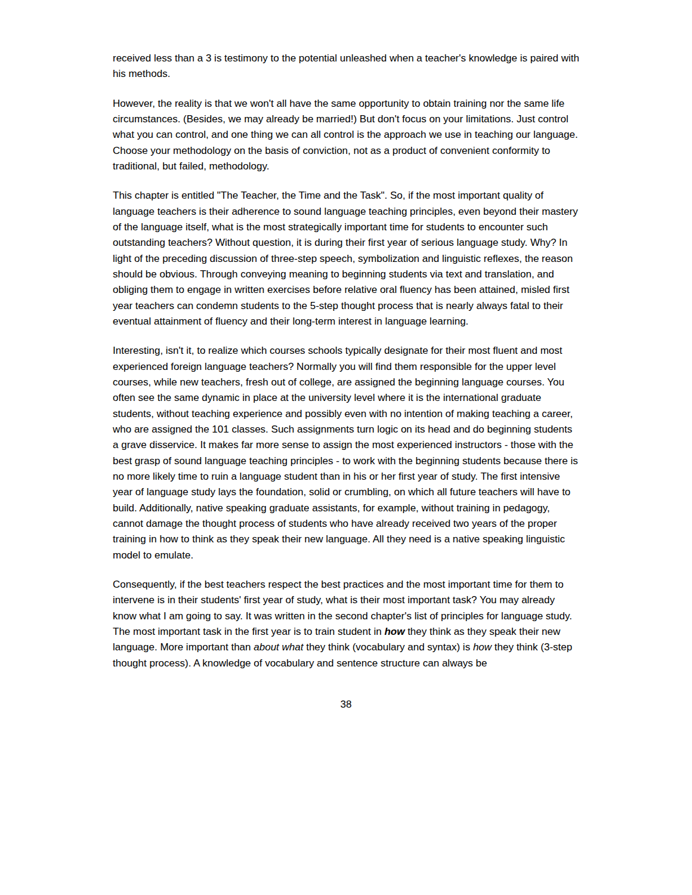received less than a 3 is testimony to the potential unleashed when a teacher's knowledge is paired with his methods.
However, the reality is that we won't all have the same opportunity to obtain training nor the same life circumstances. (Besides, we may already be married!) But don't focus on your limitations. Just control what you can control, and one thing we can all control is the approach we use in teaching our language. Choose your methodology on the basis of conviction, not as a product of convenient conformity to traditional, but failed, methodology.
This chapter is entitled "The Teacher, the Time and the Task". So, if the most important quality of language teachers is their adherence to sound language teaching principles, even beyond their mastery of the language itself, what is the most strategically important time for students to encounter such outstanding teachers? Without question, it is during their first year of serious language study. Why? In light of the preceding discussion of three-step speech, symbolization and linguistic reflexes, the reason should be obvious. Through conveying meaning to beginning students via text and translation, and obliging them to engage in written exercises before relative oral fluency has been attained, misled first year teachers can condemn students to the 5-step thought process that is nearly always fatal to their eventual attainment of fluency and their long-term interest in language learning.
Interesting, isn't it, to realize which courses schools typically designate for their most fluent and most experienced foreign language teachers? Normally you will find them responsible for the upper level courses, while new teachers, fresh out of college, are assigned the beginning language courses. You often see the same dynamic in place at the university level where it is the international graduate students, without teaching experience and possibly even with no intention of making teaching a career, who are assigned the 101 classes. Such assignments turn logic on its head and do beginning students a grave disservice. It makes far more sense to assign the most experienced instructors - those with the best grasp of sound language teaching principles - to work with the beginning students because there is no more likely time to ruin a language student than in his or her first year of study. The first intensive year of language study lays the foundation, solid or crumbling, on which all future teachers will have to build. Additionally, native speaking graduate assistants, for example, without training in pedagogy, cannot damage the thought process of students who have already received two years of the proper training in how to think as they speak their new language. All they need is a native speaking linguistic model to emulate.
Consequently, if the best teachers respect the best practices and the most important time for them to intervene is in their students' first year of study, what is their most important task? You may already know what I am going to say. It was written in the second chapter's list of principles for language study. The most important task in the first year is to train student in how they think as they speak their new language. More important than about what they think (vocabulary and syntax) is how they think (3-step thought process). A knowledge of vocabulary and sentence structure can always be
38